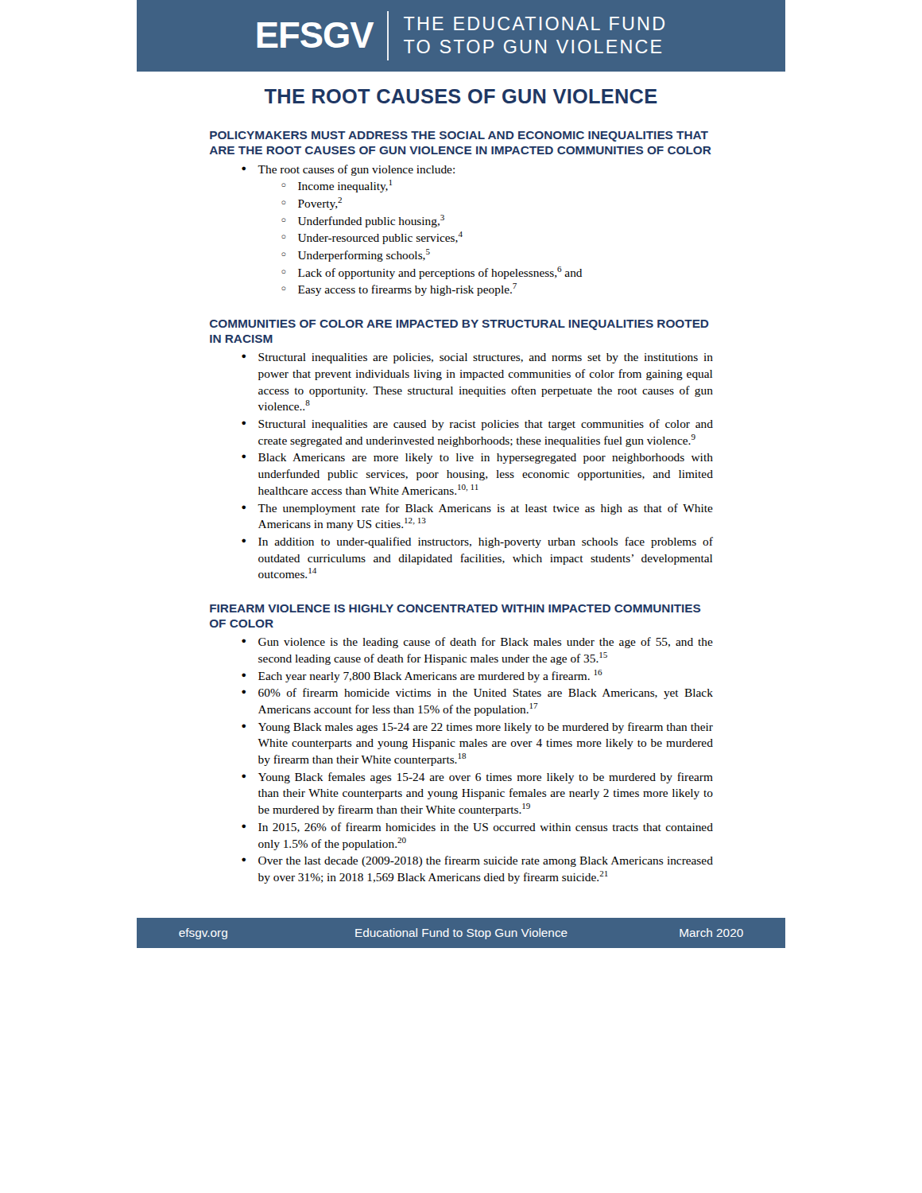EFSGV
The Educational Fund
to Stop Gun Violence
THE ROOT CAUSES OF GUN VIOLENCE
Policymakers must address the social and economic inequalities that are the root causes of gun violence in impacted communities of color
The root causes of gun violence include:
Income inequality,1
Poverty,2
Underfunded public housing,3
Under-resourced public services,4
Underperforming schools,5
Lack of opportunity and perceptions of hopelessness,6 and
Easy access to firearms by high-risk people.7
Communities of color are impacted by structural inequalities rooted in racism
Structural inequalities are policies, social structures, and norms set by the institutions in power that prevent individuals living in impacted communities of color from gaining equal access to opportunity. These structural inequities often perpetuate the root causes of gun violence..8
Structural inequalities are caused by racist policies that target communities of color and create segregated and underinvested neighborhoods; these inequalities fuel gun violence.9
Black Americans are more likely to live in hypersegregated poor neighborhoods with underfunded public services, poor housing, less economic opportunities, and limited healthcare access than White Americans.10, 11
The unemployment rate for Black Americans is at least twice as high as that of White Americans in many US cities.12, 13
In addition to under-qualified instructors, high-poverty urban schools face problems of outdated curriculums and dilapidated facilities, which impact students’ developmental outcomes.14
Firearm violence is highly concentrated within impacted communities of color
Gun violence is the leading cause of death for Black males under the age of 55, and the second leading cause of death for Hispanic males under the age of 35.15
Each year nearly 7,800 Black Americans are murdered by a firearm. 16
60% of firearm homicide victims in the United States are Black Americans, yet Black Americans account for less than 15% of the population.17
Young Black males ages 15-24 are 22 times more likely to be murdered by firearm than their White counterparts and young Hispanic males are over 4 times more likely to be murdered by firearm than their White counterparts.18
Young Black females ages 15-24 are over 6 times more likely to be murdered by firearm than their White counterparts and young Hispanic females are nearly 2 times more likely to be murdered by firearm than their White counterparts.19
In 2015, 26% of firearm homicides in the US occurred within census tracts that contained only 1.5% of the population.20
Over the last decade (2009-2018) the firearm suicide rate among Black Americans increased by over 31%; in 2018 1,569 Black Americans died by firearm suicide.21
efsgv.org
Educational Fund to Stop Gun Violence
March 2020